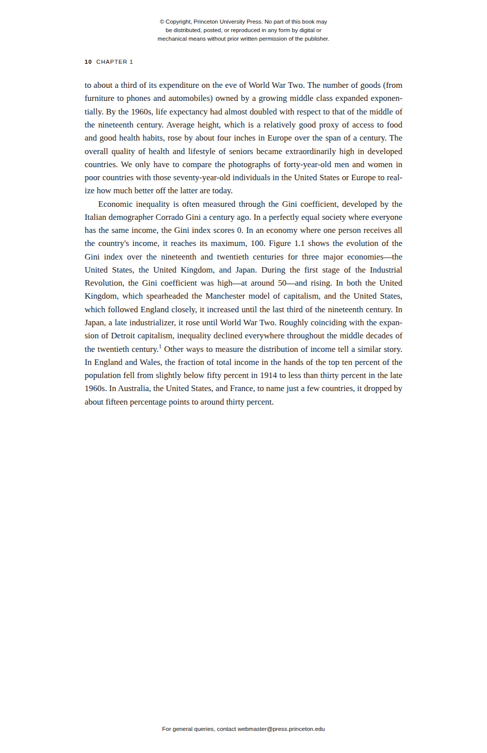© Copyright, Princeton University Press. No part of this book may be distributed, posted, or reproduced in any form by digital or mechanical means without prior written permission of the publisher.
10 Chapter 1
to about a third of its expenditure on the eve of World War Two. The number of goods (from furniture to phones and automobiles) owned by a growing middle class expanded exponentially. By the 1960s, life expectancy had almost doubled with respect to that of the middle of the nineteenth century. Average height, which is a relatively good proxy of access to food and good health habits, rose by about four inches in Europe over the span of a century. The overall quality of health and lifestyle of seniors became extraordinarily high in developed countries. We only have to compare the photographs of forty-year-old men and women in poor countries with those seventy-year-old individuals in the United States or Europe to realize how much better off the latter are today.
Economic inequality is often measured through the Gini coefficient, developed by the Italian demographer Corrado Gini a century ago. In a perfectly equal society where everyone has the same income, the Gini index scores 0. In an economy where one person receives all the country's income, it reaches its maximum, 100. Figure 1.1 shows the evolution of the Gini index over the nineteenth and twentieth centuries for three major economies—the United States, the United Kingdom, and Japan. During the first stage of the Industrial Revolution, the Gini coefficient was high—at around 50—and rising. In both the United Kingdom, which spearheaded the Manchester model of capitalism, and the United States, which followed England closely, it increased until the last third of the nineteenth century. In Japan, a late industrializer, it rose until World War Two. Roughly coinciding with the expansion of Detroit capitalism, inequality declined everywhere throughout the middle decades of the twentieth century.1 Other ways to measure the distribution of income tell a similar story. In England and Wales, the fraction of total income in the hands of the top ten percent of the population fell from slightly below fifty percent in 1914 to less than thirty percent in the late 1960s. In Australia, the United States, and France, to name just a few countries, it dropped by about fifteen percentage points to around thirty percent.
For general queries, contact webmaster@press.princeton.edu